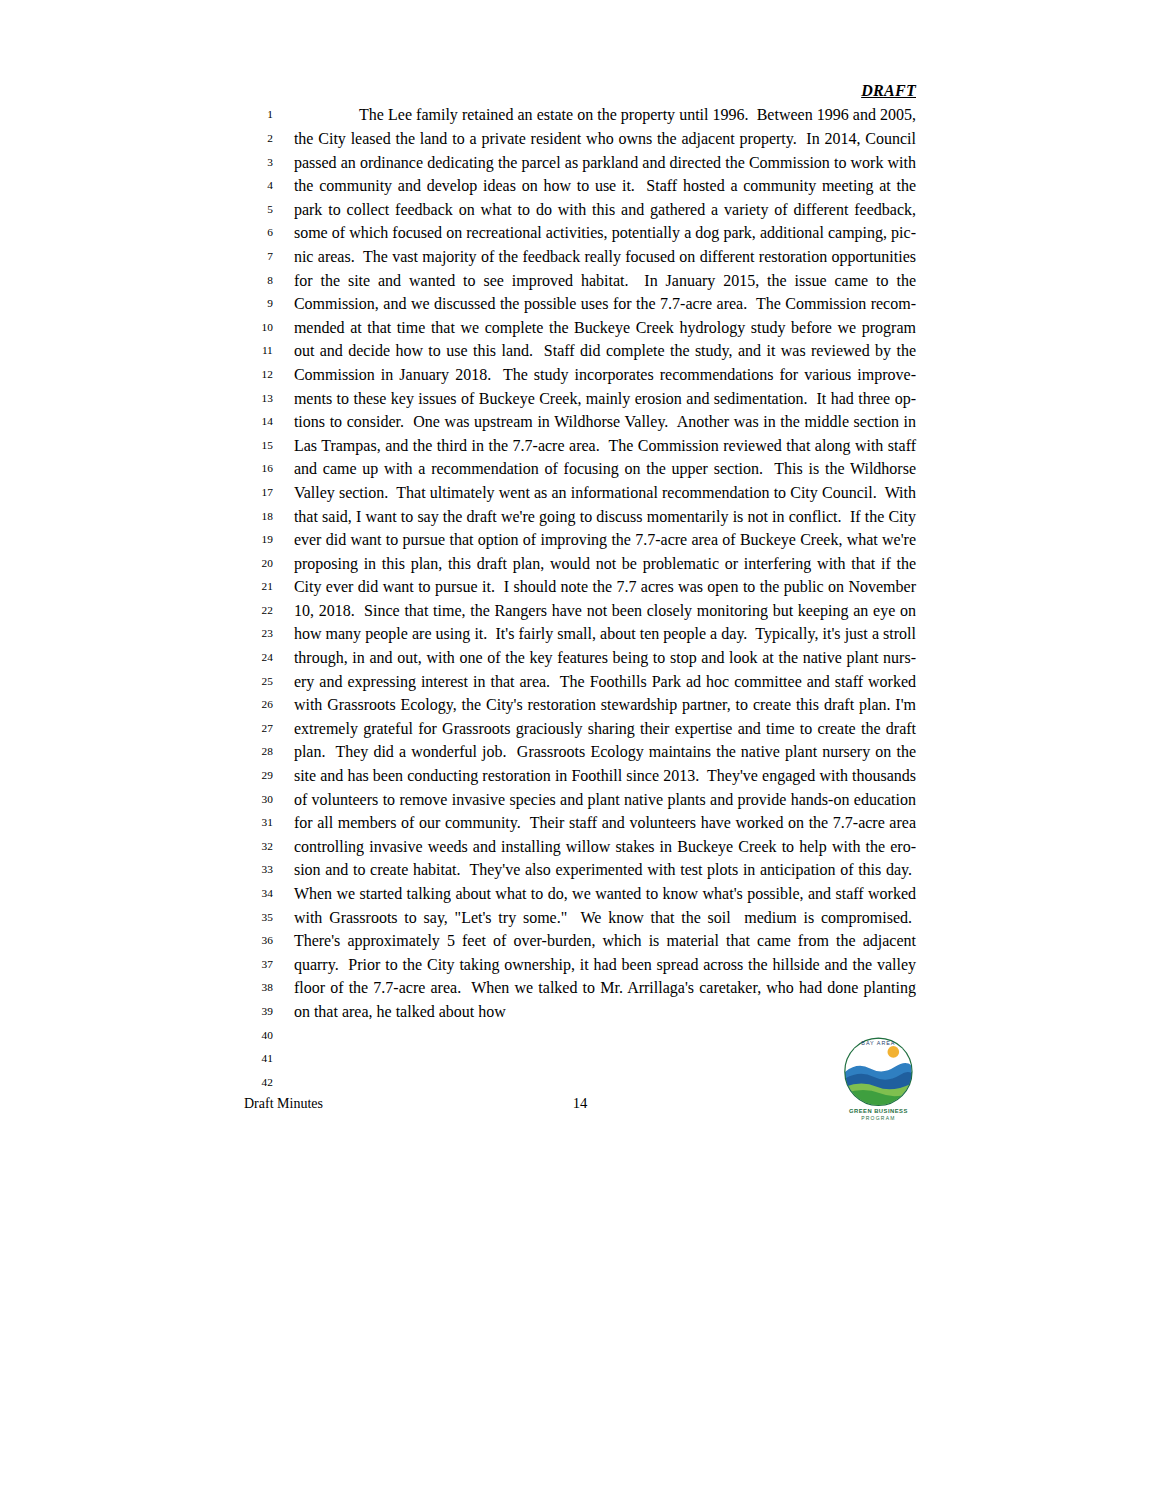DRAFT
1
2
3
4
5
6
7
8
9
10
11
12
13
14
15
16
17
18
19
20
21
22
23
24
25
26
27
28
29
30
31
32
33
34
35
36
37
38
39
40
41
42
The Lee family retained an estate on the property until 1996. Between 1996 and 2005, the City leased the land to a private resident who owns the adjacent property. In 2014, Council passed an ordinance dedicating the parcel as parkland and directed the Commission to work with the community and develop ideas on how to use it. Staff hosted a community meeting at the park to collect feedback on what to do with this and gathered a variety of different feedback, some of which focused on recreational activities, potentially a dog park, additional camping, picnic areas. The vast majority of the feedback really focused on different restoration opportunities for the site and wanted to see improved habitat. In January 2015, the issue came to the Commission, and we discussed the possible uses for the 7.7-acre area. The Commission recommended at that time that we complete the Buckeye Creek hydrology study before we program out and decide how to use this land. Staff did complete the study, and it was reviewed by the Commission in January 2018. The study incorporates recommendations for various improvements to these key issues of Buckeye Creek, mainly erosion and sedimentation. It had three options to consider. One was upstream in Wildhorse Valley. Another was in the middle section in Las Trampas, and the third in the 7.7-acre area. The Commission reviewed that along with staff and came up with a recommendation of focusing on the upper section. This is the Wildhorse Valley section. That ultimately went as an informational recommendation to City Council. With that said, I want to say the draft we're going to discuss momentarily is not in conflict. If the City ever did want to pursue that option of improving the 7.7-acre area of Buckeye Creek, what we're proposing in this plan, this draft plan, would not be problematic or interfering with that if the City ever did want to pursue it. I should note the 7.7 acres was open to the public on November 10, 2018. Since that time, the Rangers have not been closely monitoring but keeping an eye on how many people are using it. It's fairly small, about ten people a day. Typically, it's just a stroll through, in and out, with one of the key features being to stop and look at the native plant nursery and expressing interest in that area. The Foothills Park ad hoc committee and staff worked with Grassroots Ecology, the City's restoration stewardship partner, to create this draft plan. I'm extremely grateful for Grassroots graciously sharing their expertise and time to create the draft plan. They did a wonderful job. Grassroots Ecology maintains the native plant nursery on the site and has been conducting restoration in Foothill since 2013. They've engaged with thousands of volunteers to remove invasive species and plant native plants and provide hands-on education for all members of our community. Their staff and volunteers have worked on the 7.7-acre area controlling invasive weeds and installing willow stakes in Buckeye Creek to help with the erosion and to create habitat. They've also experimented with test plots in anticipation of this day. When we started talking about what to do, we wanted to know what's possible, and staff worked with Grassroots to say, "Let's try some." We know that the soil medium is compromised. There's approximately 5 feet of over-burden, which is material that came from the adjacent quarry. Prior to the City taking ownership, it had been spread across the hillside and the valley floor of the 7.7-acre area. When we talked to Mr. Arrillaga's caretaker, who had done planting on that area, he talked about how
Draft Minutes
14
BAY AREA GREEN BUSINESS PROGRAM